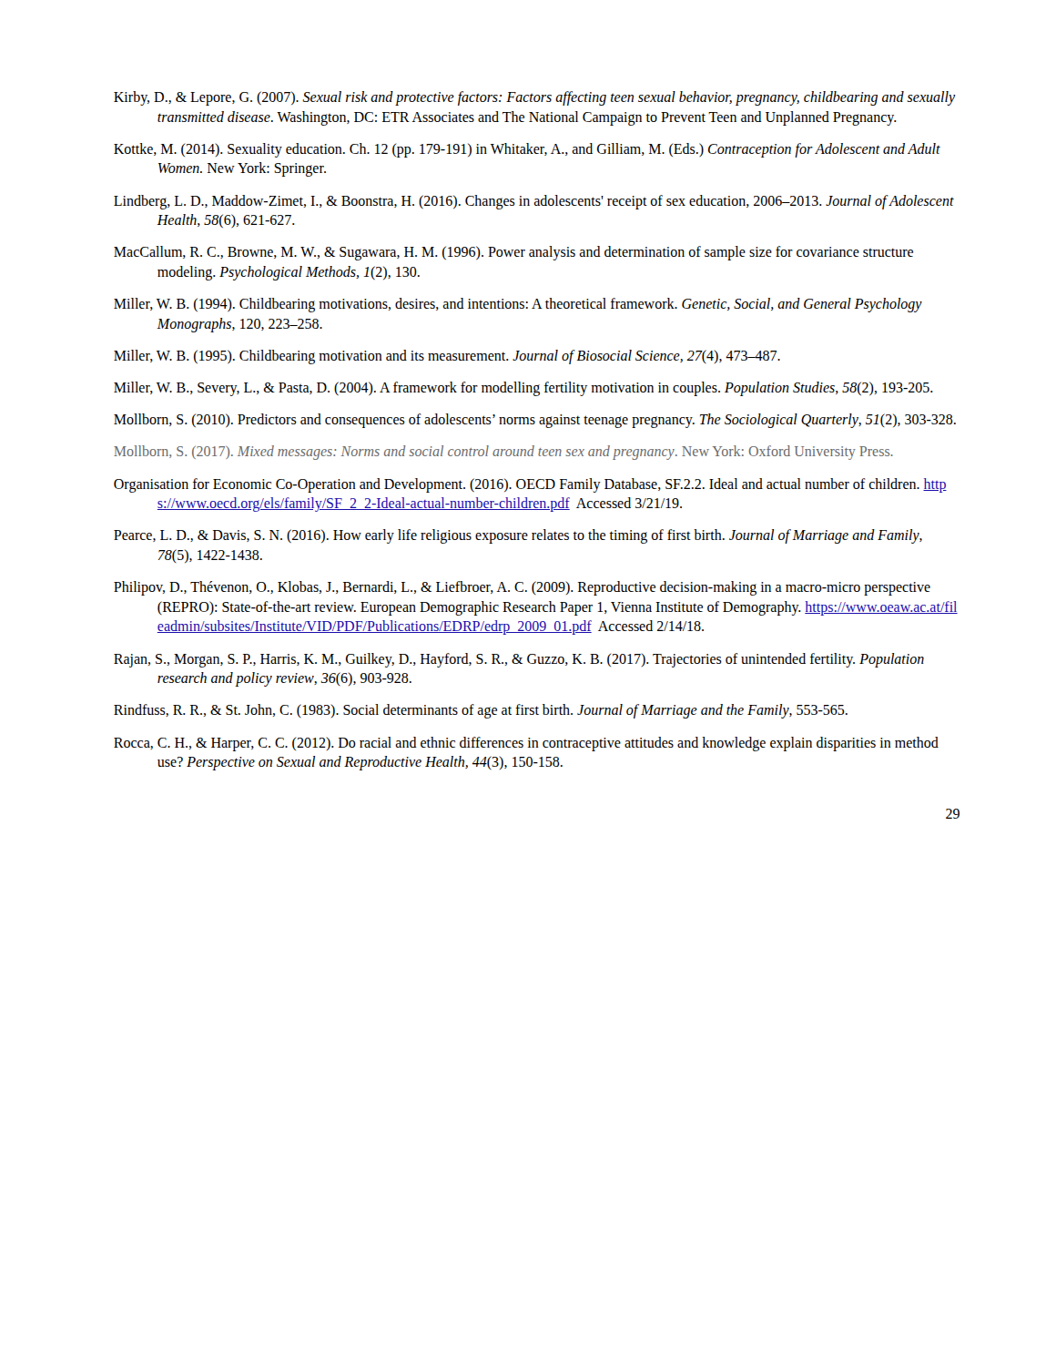Kirby, D., & Lepore, G. (2007). Sexual risk and protective factors: Factors affecting teen sexual behavior, pregnancy, childbearing and sexually transmitted disease. Washington, DC: ETR Associates and The National Campaign to Prevent Teen and Unplanned Pregnancy.
Kottke, M. (2014). Sexuality education. Ch. 12 (pp. 179-191) in Whitaker, A., and Gilliam, M. (Eds.) Contraception for Adolescent and Adult Women. New York: Springer.
Lindberg, L. D., Maddow-Zimet, I., & Boonstra, H. (2016). Changes in adolescents' receipt of sex education, 2006–2013. Journal of Adolescent Health, 58(6), 621-627.
MacCallum, R. C., Browne, M. W., & Sugawara, H. M. (1996). Power analysis and determination of sample size for covariance structure modeling. Psychological Methods, 1(2), 130.
Miller, W. B. (1994). Childbearing motivations, desires, and intentions: A theoretical framework. Genetic, Social, and General Psychology Monographs, 120, 223–258.
Miller, W. B. (1995). Childbearing motivation and its measurement. Journal of Biosocial Science, 27(4), 473–487.
Miller, W. B., Severy, L., & Pasta, D. (2004). A framework for modelling fertility motivation in couples. Population Studies, 58(2), 193-205.
Mollborn, S. (2010). Predictors and consequences of adolescents’ norms against teenage pregnancy. The Sociological Quarterly, 51(2), 303-328.
Mollborn, S. (2017). Mixed messages: Norms and social control around teen sex and pregnancy. New York: Oxford University Press.
Organisation for Economic Co-Operation and Development. (2016). OECD Family Database, SF.2.2. Ideal and actual number of children. https://www.oecd.org/els/family/SF_2_2-Ideal-actual-number-children.pdf Accessed 3/21/19.
Pearce, L. D., & Davis, S. N. (2016). How early life religious exposure relates to the timing of first birth. Journal of Marriage and Family, 78(5), 1422-1438.
Philipov, D., Thévenon, O., Klobas, J., Bernardi, L., & Liefbroer, A. C. (2009). Reproductive decision-making in a macro-micro perspective (REPRO): State-of-the-art review. European Demographic Research Paper 1, Vienna Institute of Demography. https://www.oeaw.ac.at/fileadmin/subsites/Institute/VID/PDF/Publications/EDRP/edrp_2009_01.pdf Accessed 2/14/18.
Rajan, S., Morgan, S. P., Harris, K. M., Guilkey, D., Hayford, S. R., & Guzzo, K. B. (2017). Trajectories of unintended fertility. Population research and policy review, 36(6), 903-928.
Rindfuss, R. R., & St. John, C. (1983). Social determinants of age at first birth. Journal of Marriage and the Family, 553-565.
Rocca, C. H., & Harper, C. C. (2012). Do racial and ethnic differences in contraceptive attitudes and knowledge explain disparities in method use? Perspective on Sexual and Reproductive Health, 44(3), 150-158.
29